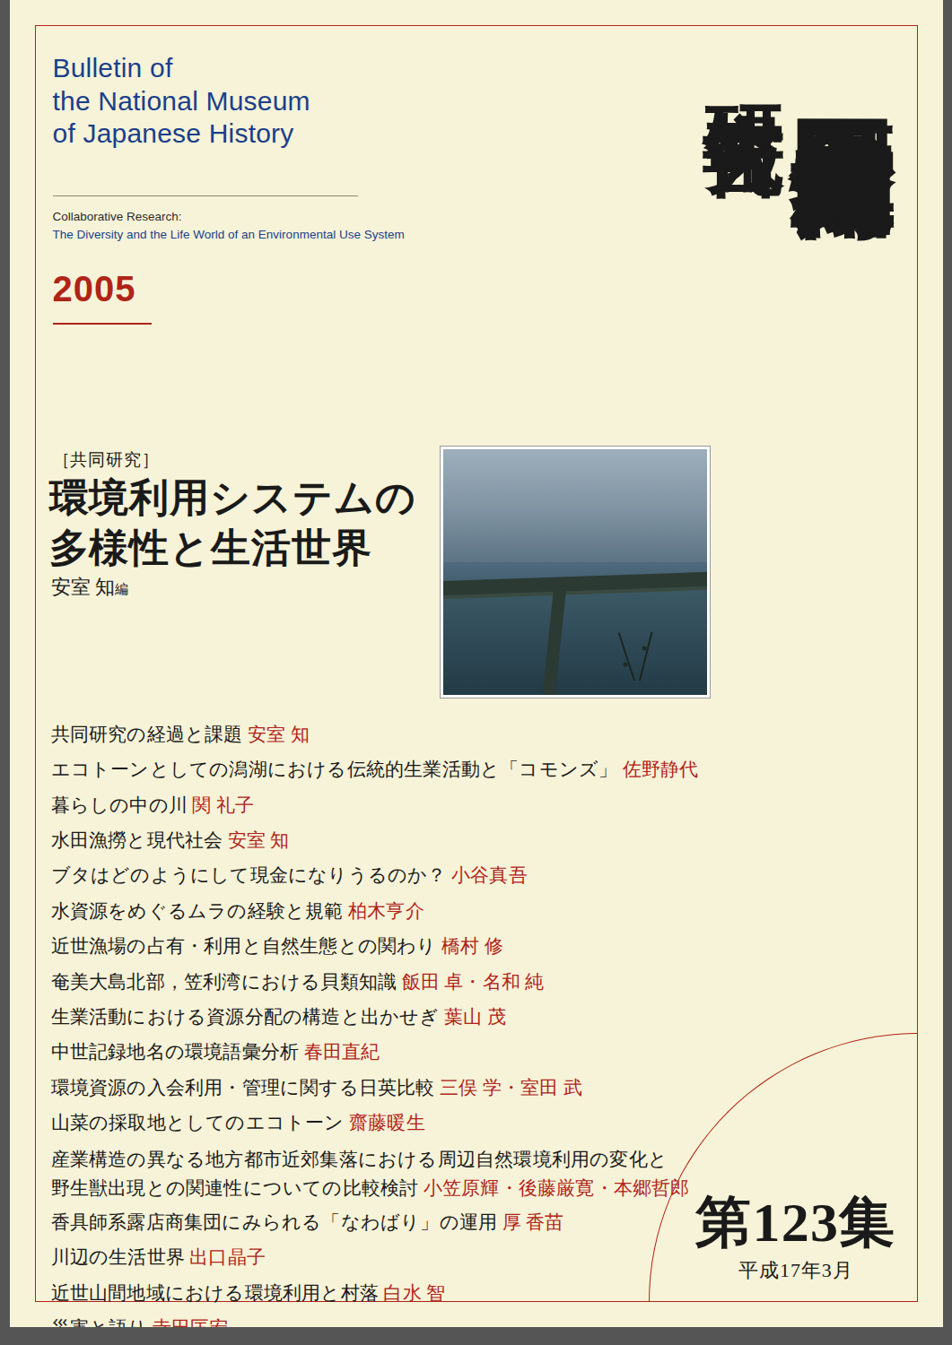Bulletin of
the National Museum
of Japanese History
Collaborative Research:
The Diversity and the Life World of an Environmental Use System
2005
研究報告
国立歴史民俗博物館
［共同研究］
環境利用システムの
多様性と生活世界
安室 知編
共同研究の経過と課題 安室 知
エコトーンとしての潟湖における伝統的生業活動と「コモンズ」 佐野静代
暮らしの中の川 関 礼子
水田漁撈と現代社会 安室 知
ブタはどのようにして現金になりうるのか？ 小谷真吾
水資源をめぐるムラの経験と規範 柏木亨介
近世漁場の占有・利用と自然生態との関わり 橋村 修
奄美大島北部，笠利湾における貝類知識 飯田 卓・名和 純
生業活動における資源分配の構造と出かせぎ 葉山 茂
中世記録地名の環境語彙分析 春田直紀
環境資源の入会利用・管理に関する日英比較 三俣 学・室田 武
山菜の採取地としてのエコトーン 齋藤暖生
産業構造の異なる地方都市近郊集落における周辺自然環境利用の変化と 野生獣出現との関連性についての比較検討 小笠原輝・後藤厳寛・本郷哲郎
香具師系露店商集団にみられる「なわばり」の運用 厚 香苗
川辺の生活世界 出口晶子
近世山間地域における環境利用と村落 白水 智
災害と語り 寺田匡宏
第123集
平成17年3月